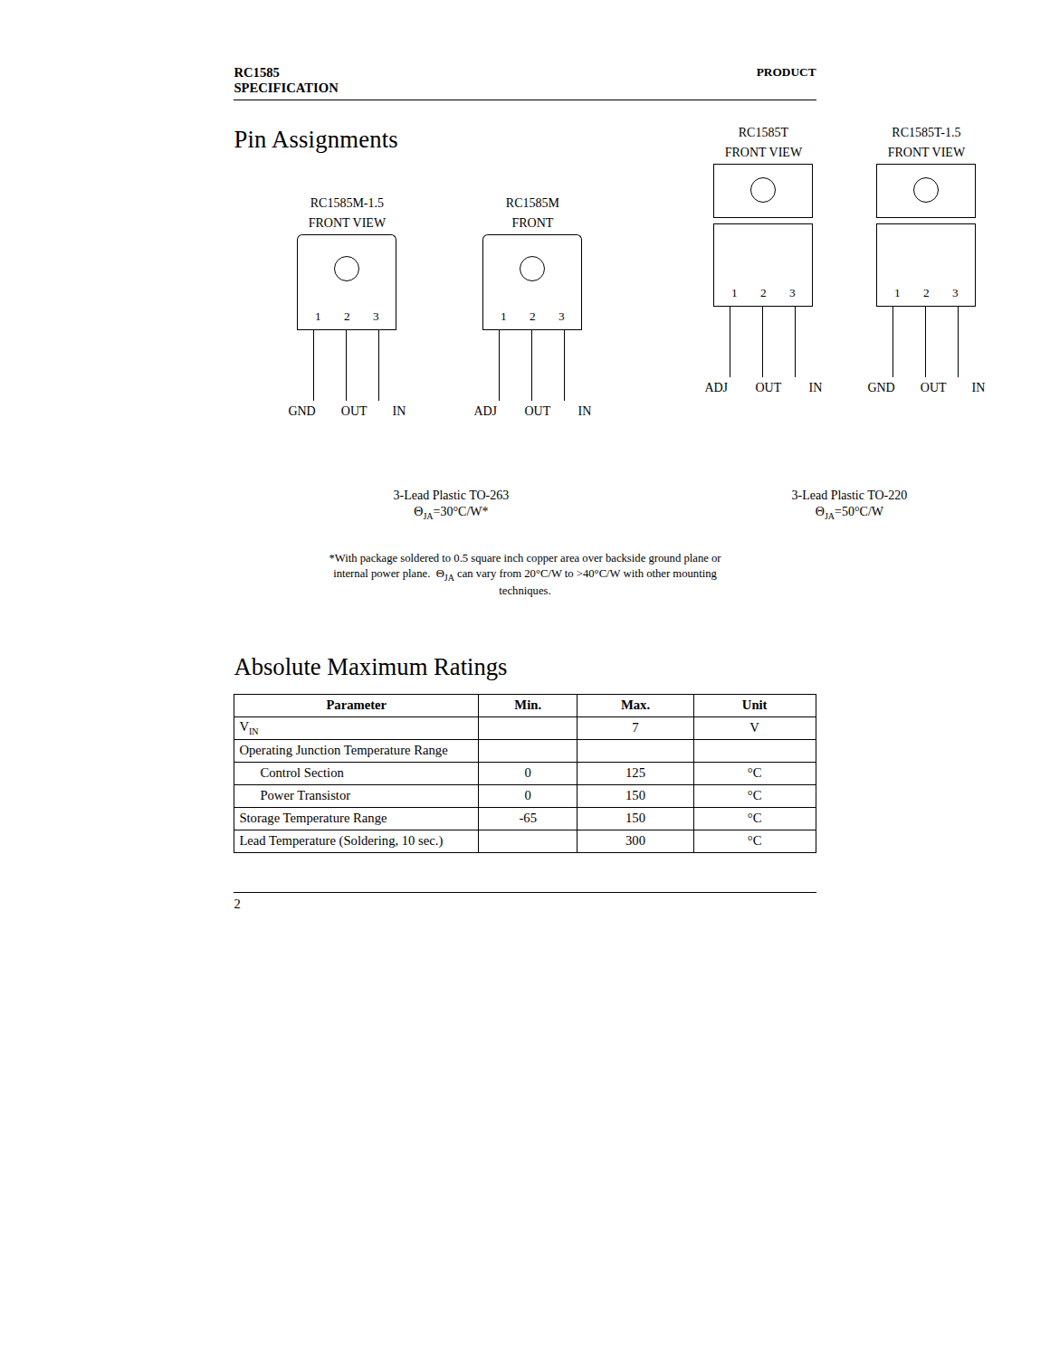RC1585
SPECIFICATION
PRODUCT
Pin Assignments
RC1585M-1.5
FRONT VIEW
123
GND OUT IN
RC1585M
FRONT
123
ADJ OUT IN
RC1585T
FRONT VIEW
123
ADJ OUT IN
RC1585T-1.5
FRONT VIEW
123
GND OUT IN
3-Lead Plastic TO-263
ΘJA=30°C/W*
3-Lead Plastic TO-220
ΘJA=50°C/W
*With package soldered to 0.5 square inch copper area over backside ground plane or internal power plane. ΘJA can vary from 20°C/W to >40°C/W with other mounting techniques.
Absolute Maximum Ratings
| Parameter | Min. | Max. | Unit |
| --- | --- | --- | --- |
| V IN | | 7 | V |
| Operating Junction Temperature Range | | | |
| Control Section | 0 | 125 | °C |
| Power Transistor | 0 | 150 | °C |
| Storage Temperature Range | -65 | 150 | °C |
| Lead Temperature (Soldering, 10 sec.) | | 300 | °C |
2